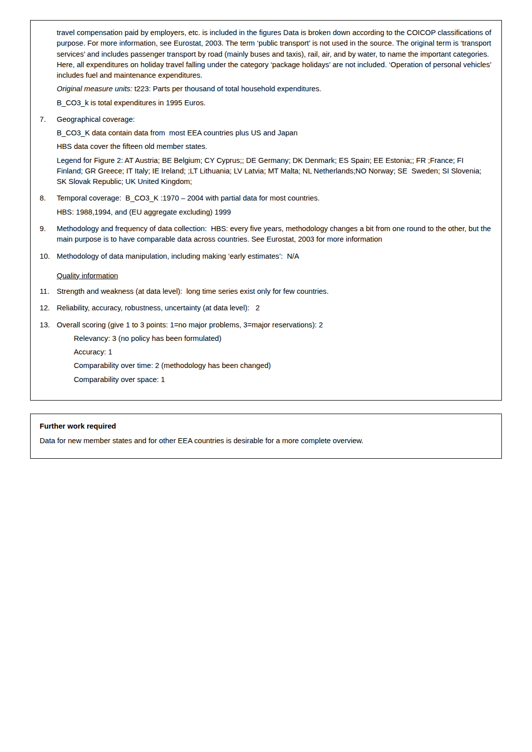travel compensation paid by employers, etc. is included in the figures Data is broken down according to the COICOP classifications of purpose. For more information, see Eurostat, 2003. The term ‘public transport’ is not used in the source. The original term is ‘transport services’ and includes passenger transport by road (mainly buses and taxis), rail, air, and by water, to name the important categories. Here, all expenditures on holiday travel falling under the category ‘package holidays’ are not included. ‘Operation of personal vehicles’ includes fuel and maintenance expenditures.
Original measure units: t223: Parts per thousand of total household expenditures.
B_CO3_k is total expenditures in 1995 Euros.
7.
Geographical coverage:
B_CO3_K data contain data from most EEA countries plus US and Japan
HBS data cover the fifteen old member states.
Legend for Figure 2: AT Austria; BE Belgium; CY Cyprus;; DE Germany; DK Denmark; ES Spain; EE Estonia;; FR ;France; FI Finland; GR Greece; IT Italy; IE Ireland; ;LT Lithuania; LV Latvia; MT Malta; NL Netherlands;NO Norway; SE Sweden; SI Slovenia; SK Slovak Republic; UK United Kingdom;
8.
Temporal coverage: B_CO3_K :1970 – 2004 with partial data for most countries.
HBS: 1988,1994, and (EU aggregate excluding) 1999
9.
Methodology and frequency of data collection: HBS: every five years, methodology changes a bit from one round to the other, but the main purpose is to have comparable data across countries. See Eurostat, 2003 for more information
10.
Methodology of data manipulation, including making ‘early estimates’: N/A
Quality information
11.
Strength and weakness (at data level): long time series exist only for few countries.
12.
Reliability, accuracy, robustness, uncertainty (at data level): 2
13.
Overall scoring (give 1 to 3 points: 1=no major problems, 3=major reservations): 2
Relevancy: 3 (no policy has been formulated)
Accuracy: 1
Comparability over time: 2 (methodology has been changed)
Comparability over space: 1
Further work required
Data for new member states and for other EEA countries is desirable for a more complete overview.